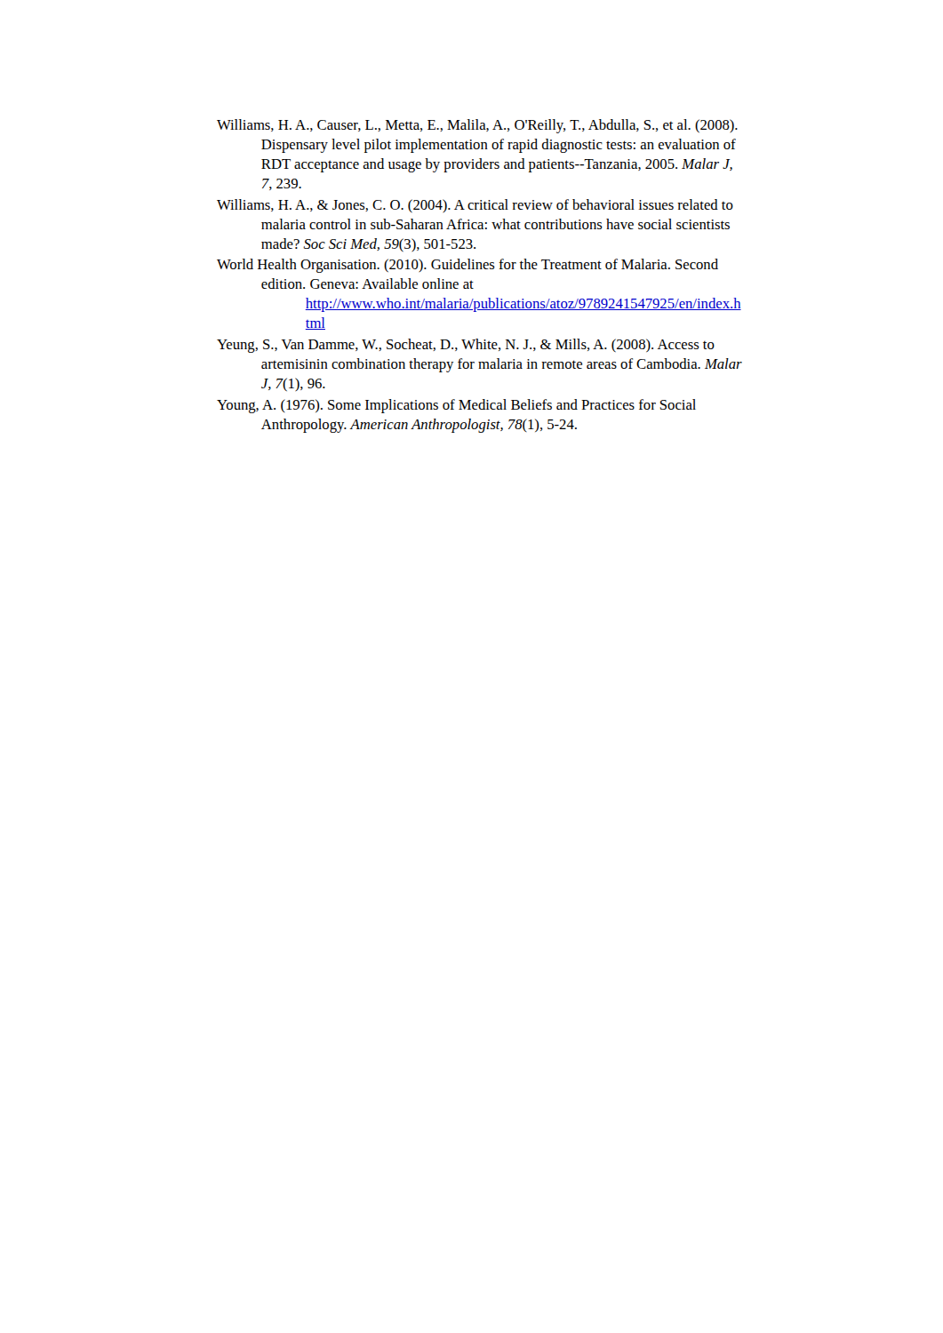Williams, H. A., Causer, L., Metta, E., Malila, A., O'Reilly, T., Abdulla, S., et al. (2008). Dispensary level pilot implementation of rapid diagnostic tests: an evaluation of RDT acceptance and usage by providers and patients--Tanzania, 2005. Malar J, 7, 239.
Williams, H. A., & Jones, C. O. (2004). A critical review of behavioral issues related to malaria control in sub-Saharan Africa: what contributions have social scientists made? Soc Sci Med, 59(3), 501-523.
World Health Organisation. (2010). Guidelines for the Treatment of Malaria. Second edition. Geneva: Available online at http://www.who.int/malaria/publications/atoz/9789241547925/en/index.html
Yeung, S., Van Damme, W., Socheat, D., White, N. J., & Mills, A. (2008). Access to artemisinin combination therapy for malaria in remote areas of Cambodia. Malar J, 7(1), 96.
Young, A. (1976). Some Implications of Medical Beliefs and Practices for Social Anthropology. American Anthropologist, 78(1), 5-24.